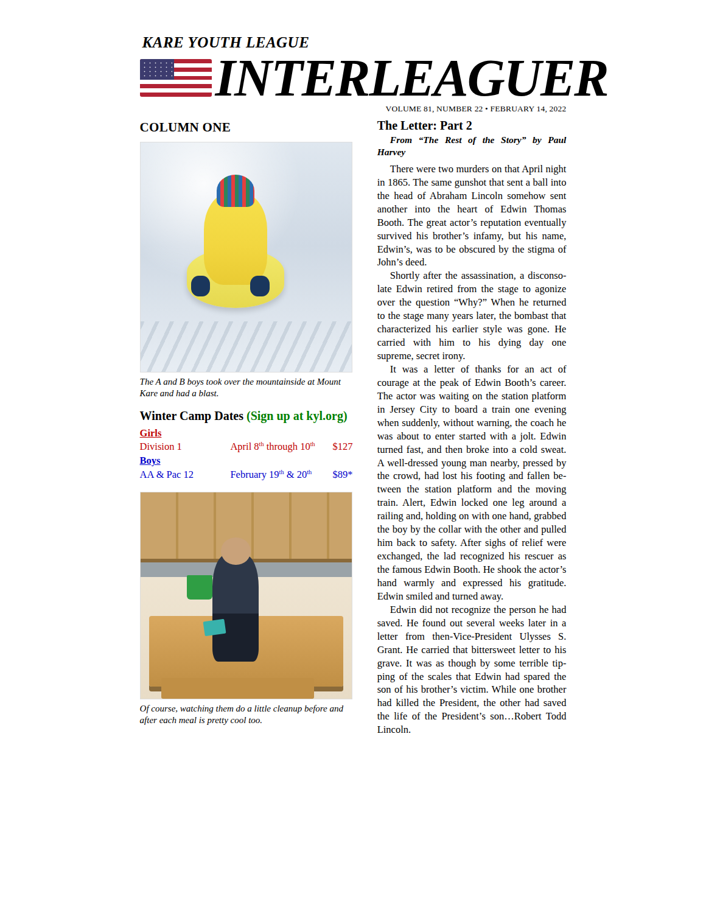KARE YOUTH LEAGUE
INTERLEAGUER
VOLUME 81, NUMBER 22 • FEBRUARY 14, 2022
COLUMN ONE
The A and B boys took over the mountainside at Mount Kare and had a blast.
Winter Camp Dates (Sign up at kyl.org)
Girls
Division 1 April 8th through 10th $127
Boys
AA & Pac 12 February 19th & 20th $89*
Of course, watching them do a little cleanup before and after each meal is pretty cool too.
The Letter: Part 2
From “The Rest of the Story” by Paul Harvey
There were two murders on that April night in 1865. The same gunshot that sent a ball into the head of Abraham Lincoln somehow sent another into the heart of Edwin Thomas Booth. The great actor’s reputation eventually survived his brother’s infamy, but his name, Edwin’s, was to be obscured by the stigma of John’s deed.
Shortly after the assassination, a disconsolate Edwin retired from the stage to agonize over the question “Why?” When he returned to the stage many years later, the bombast that characterized his earlier style was gone. He carried with him to his dying day one supreme, secret irony.
It was a letter of thanks for an act of courage at the peak of Edwin Booth’s career. The actor was waiting on the station platform in Jersey City to board a train one evening when suddenly, without warning, the coach he was about to enter started with a jolt. Edwin turned fast, and then broke into a cold sweat. A well-dressed young man nearby, pressed by the crowd, had lost his footing and fallen between the station platform and the moving train. Alert, Edwin locked one leg around a railing and, holding on with one hand, grabbed the boy by the collar with the other and pulled him back to safety. After sighs of relief were exchanged, the lad recognized his rescuer as the famous Edwin Booth. He shook the actor’s hand warmly and expressed his gratitude. Edwin smiled and turned away.
Edwin did not recognize the person he had saved. He found out several weeks later in a letter from then-Vice-President Ulysses S. Grant. He carried that bittersweet letter to his grave. It was as though by some terrible tipping of the scales that Edwin had spared the son of his brother’s victim. While one brother had killed the President, the other had saved the life of the President’s son…Robert Todd Lincoln.